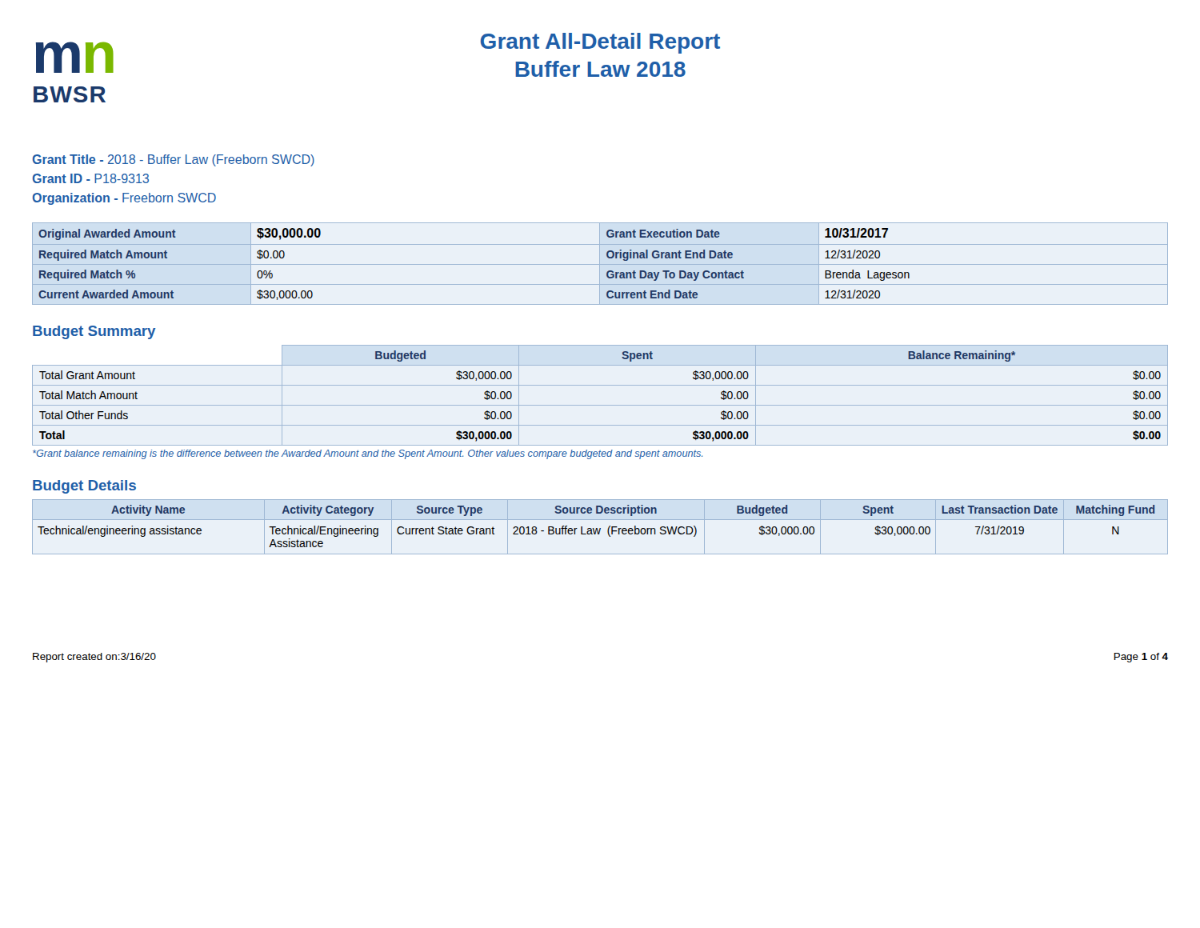mn
BWSR
Grant All-Detail Report
Buffer Law 2018
Grant Title - 2018 - Buffer Law (Freeborn SWCD)
Grant ID - P18-9313
Organization - Freeborn SWCD
| Original Awarded Amount | $30,000.00 | Grant Execution Date | 10/31/2017 |
| Required Match Amount | $0.00 | Original Grant End Date | 12/31/2020 |
| Required Match % | 0% | Grant Day To Day Contact | Brenda Lageson |
| Current Awarded Amount | $30,000.00 | Current End Date | 12/31/2020 |
Budget Summary
| | Budgeted | Spent | Balance Remaining* |
| --- | --- | --- | --- |
| Total Grant Amount | $30,000.00 | $30,000.00 | $0.00 |
| Total Match Amount | $0.00 | $0.00 | $0.00 |
| Total Other Funds | $0.00 | $0.00 | $0.00 |
| Total | $30,000.00 | $30,000.00 | $0.00 |
*Grant balance remaining is the difference between the Awarded Amount and the Spent Amount. Other values compare budgeted and spent amounts.
Budget Details
| Activity Name | Activity Category | Source Type | Source Description | Budgeted | Spent | Last Transaction Date | Matching Fund |
| --- | --- | --- | --- | --- | --- | --- | --- |
| Technical/engineering assistance | Technical/Engineering Assistance | Current State Grant | 2018 - Buffer Law (Freeborn SWCD) | $30,000.00 | $30,000.00 | 7/31/2019 | N |
Report created on:3/16/20
Page 1 of 4